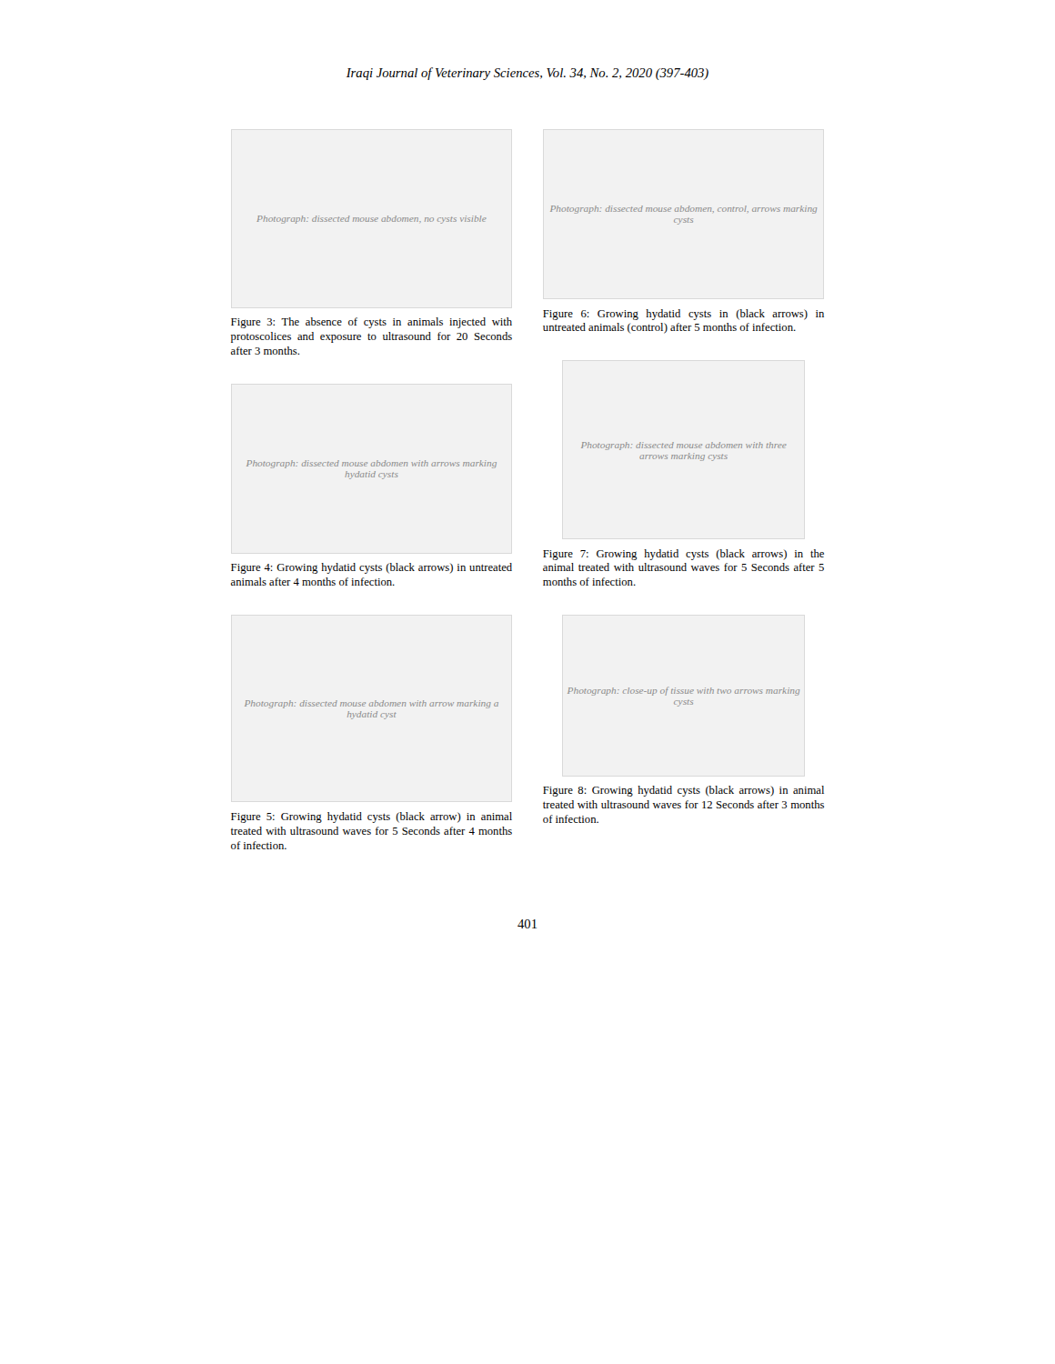Iraqi Journal of Veterinary Sciences, Vol. 34, No. 2, 2020 (397-403)
Photograph: dissected mouse abdomen, no cysts visible
Figure 3: The absence of cysts in animals injected with protoscolices and exposure to ultrasound for 20 Seconds after 3 months.
Photograph: dissected mouse abdomen with arrows marking hydatid cysts
Figure 4: Growing hydatid cysts (black arrows) in untreated animals after 4 months of infection.
Photograph: dissected mouse abdomen with arrow marking a hydatid cyst
Figure 5: Growing hydatid cysts (black arrow) in animal treated with ultrasound waves for 5 Seconds after 4 months of infection.
Photograph: dissected mouse abdomen, control, arrows marking cysts
Figure 6: Growing hydatid cysts in (black arrows) in untreated animals (control) after 5 months of infection.
Photograph: dissected mouse abdomen with three arrows marking cysts
Figure 7: Growing hydatid cysts (black arrows) in the animal treated with ultrasound waves for 5 Seconds after 5 months of infection.
Photograph: close-up of tissue with two arrows marking cysts
Figure 8: Growing hydatid cysts (black arrows) in animal treated with ultrasound waves for 12 Seconds after 3 months of infection.
401